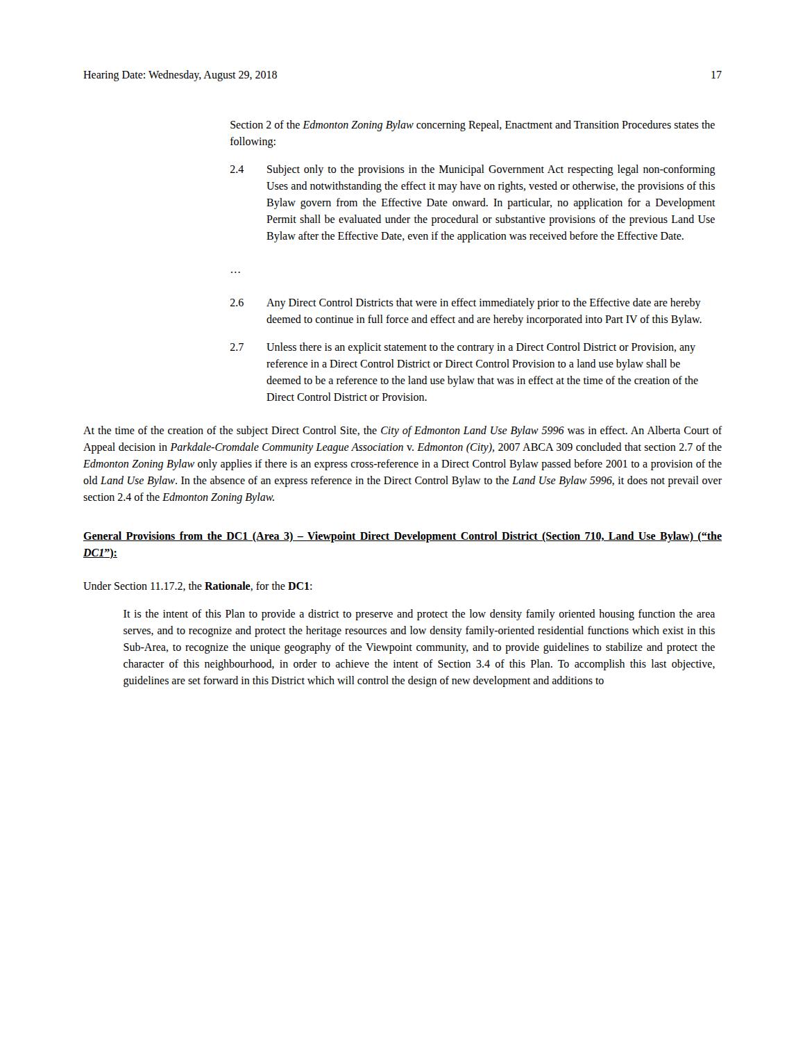Hearing Date: Wednesday, August 29, 2018 17
Section 2 of the Edmonton Zoning Bylaw concerning Repeal, Enactment and Transition Procedures states the following:
2.4
Subject only to the provisions in the Municipal Government Act respecting legal non-conforming Uses and notwithstanding the effect it may have on rights, vested or otherwise, the provisions of this Bylaw govern from the Effective Date onward. In particular, no application for a Development Permit shall be evaluated under the procedural or substantive provisions of the previous Land Use Bylaw after the Effective Date, even if the application was received before the Effective Date.
…
2.6
Any Direct Control Districts that were in effect immediately prior to the Effective date are hereby deemed to continue in full force and effect and are hereby incorporated into Part IV of this Bylaw.
2.7
Unless there is an explicit statement to the contrary in a Direct Control District or Provision, any reference in a Direct Control District or Direct Control Provision to a land use bylaw shall be deemed to be a reference to the land use bylaw that was in effect at the time of the creation of the Direct Control District or Provision.
At the time of the creation of the subject Direct Control Site, the City of Edmonton Land Use Bylaw 5996 was in effect. An Alberta Court of Appeal decision in Parkdale-Cromdale Community League Association v. Edmonton (City), 2007 ABCA 309 concluded that section 2.7 of the Edmonton Zoning Bylaw only applies if there is an express cross-reference in a Direct Control Bylaw passed before 2001 to a provision of the old Land Use Bylaw. In the absence of an express reference in the Direct Control Bylaw to the Land Use Bylaw 5996, it does not prevail over section 2.4 of the Edmonton Zoning Bylaw.
General Provisions from the DC1 (Area 3) – Viewpoint Direct Development Control District (Section 710, Land Use Bylaw) (“the DC1”):
Under Section 11.17.2, the Rationale, for the DC1:
It is the intent of this Plan to provide a district to preserve and protect the low density family oriented housing function the area serves, and to recognize and protect the heritage resources and low density family-oriented residential functions which exist in this Sub-Area, to recognize the unique geography of the Viewpoint community, and to provide guidelines to stabilize and protect the character of this neighbourhood, in order to achieve the intent of Section 3.4 of this Plan. To accomplish this last objective, guidelines are set forward in this District which will control the design of new development and additions to